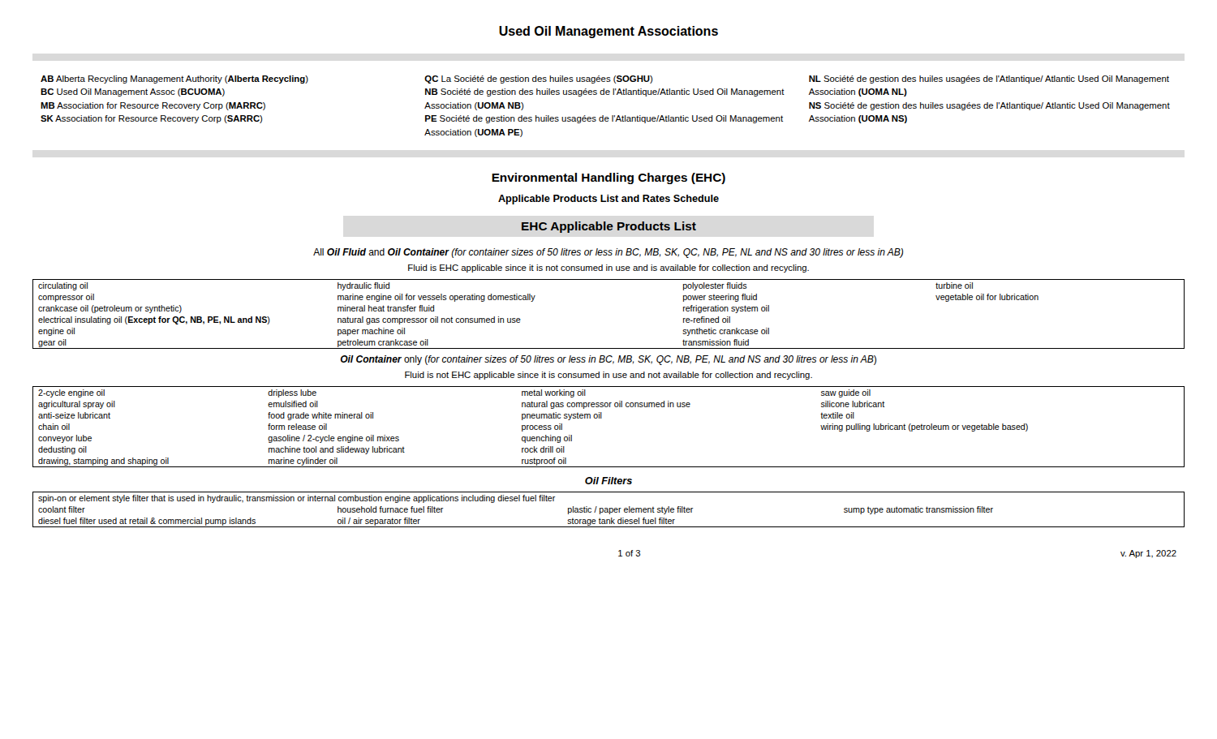Used Oil Management Associations
AB Alberta Recycling Management Authority (Alberta Recycling)
BC Used Oil Management Assoc (BCUOMA)
MB Association for Resource Recovery Corp (MARRC)
SK Association for Resource Recovery Corp (SARRC)
QC La Société de gestion des huiles usagées (SOGHU)
NB Société de gestion des huiles usagées de l'Atlantique/Atlantic Used Oil Management Association (UOMA NB)
PE Société de gestion des huiles usagées de l'Atlantique/Atlantic Used Oil Management Association (UOMA PE)
NL Société de gestion des huiles usagées de l'Atlantique/ Atlantic Used Oil Management Association (UOMA NL)
NS Société de gestion des huiles usagées de l'Atlantique/ Atlantic Used Oil Management Association (UOMA NS)
Environmental Handling Charges (EHC)
Applicable Products List and Rates Schedule
EHC Applicable Products List
All Oil Fluid and Oil Container (for container sizes of 50 litres or less in BC, MB, SK, QC, NB, PE, NL and NS and 30 litres or less in AB)
Fluid is EHC applicable since it is not consumed in use and is available for collection and recycling.
| circulating oil | hydraulic fluid | polyolester fluids | turbine oil |
| compressor oil | marine engine oil for vessels operating domestically | power steering fluid | vegetable oil for lubrication |
| crankcase oil (petroleum or synthetic) | mineral heat transfer fluid | refrigeration system oil | |
| electrical insulating oil ( Except for QC, NB, PE, NL and NS ) | natural gas compressor oil not consumed in use | re-refined oil | |
| engine oil | paper machine oil | synthetic crankcase oil | |
| gear oil | petroleum crankcase oil | transmission fluid | |
Oil Container only (for container sizes of 50 litres or less in BC, MB, SK, QC, NB, PE, NL and NS and 30 litres or less in AB)
Fluid is not EHC applicable since it is consumed in use and not available for collection and recycling.
| 2-cycle engine oil | dripless lube | metal working oil | saw guide oil |
| agricultural spray oil | emulsified oil | natural gas compressor oil consumed in use | silicone lubricant |
| anti-seize lubricant | food grade white mineral oil | pneumatic system oil | textile oil |
| chain oil | form release oil | process oil | wiring pulling lubricant (petroleum or vegetable based) |
| conveyor lube | gasoline / 2-cycle engine oil mixes | quenching oil | |
| dedusting oil | machine tool and slideway lubricant | rock drill oil | |
| drawing, stamping and shaping oil | marine cylinder oil | rustproof oil | |
Oil Filters
| spin-on or element style filter that is used in hydraulic, transmission or internal combustion engine applications including diesel fuel filter |
| coolant filter | household furnace fuel filter | plastic / paper element style filter | sump type automatic transmission filter |
| diesel fuel filter used at retail & commercial pump islands | oil / air separator filter | storage tank diesel fuel filter | |
1 of 3
v. Apr 1, 2022